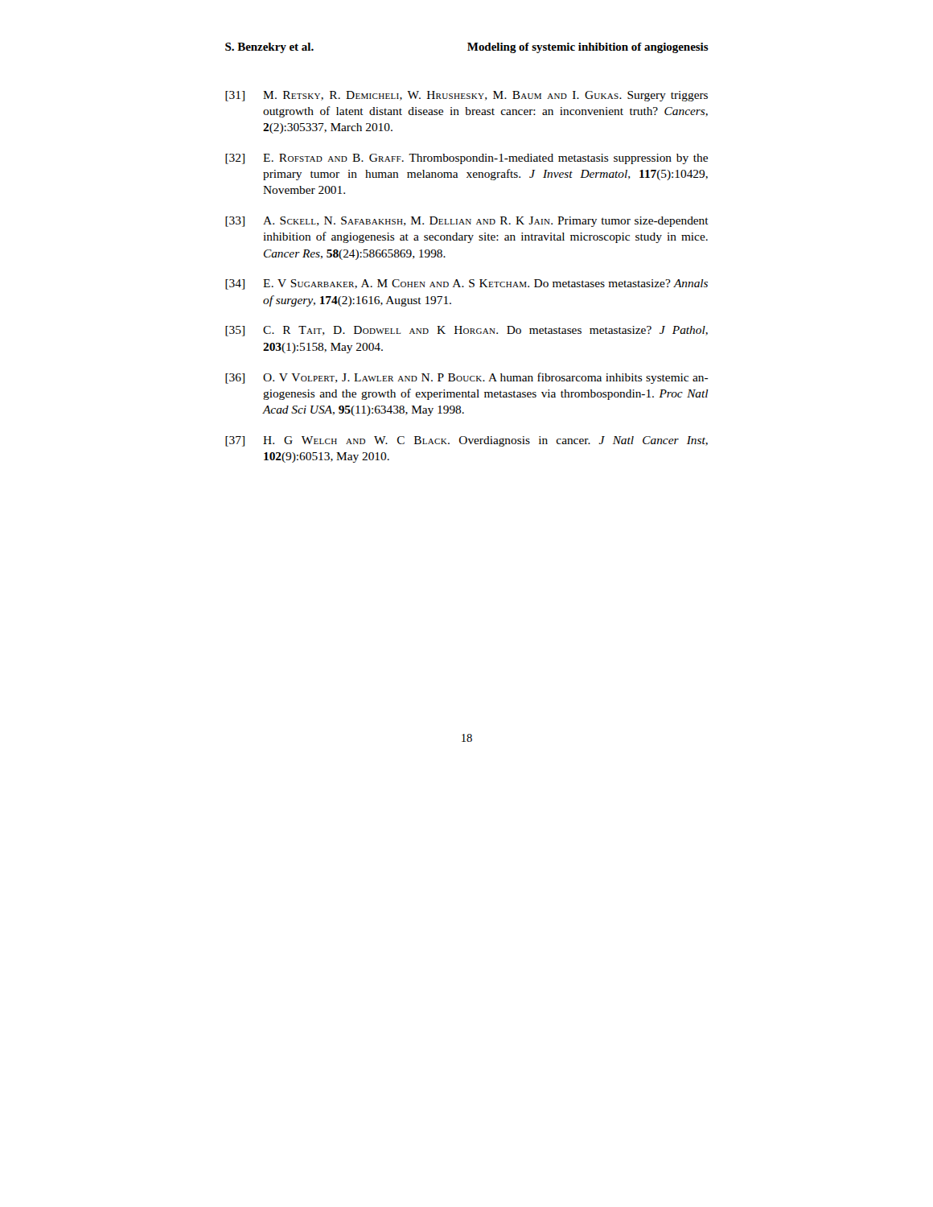S. Benzekry et al.
Modeling of systemic inhibition of angiogenesis
[31] M. Retsky, R. Demicheli, W. Hrushesky, M. Baum and I. Gukas. Surgery triggers outgrowth of latent distant disease in breast cancer: an inconvenient truth? Cancers, 2(2):305337, March 2010.
[32] E. Rofstad and B. Graff. Thrombospondin-1-mediated metastasis suppression by the primary tumor in human melanoma xenografts. J Invest Dermatol, 117(5):10429, November 2001.
[33] A. Sckell, N. Safabakhsh, M. Dellian and R. K Jain. Primary tumor size-dependent inhibition of angiogenesis at a secondary site: an intravital microscopic study in mice. Cancer Res, 58(24):58665869, 1998.
[34] E. V Sugarbaker, A. M Cohen and A. S Ketcham. Do metastases metastasize? Annals of surgery, 174(2):1616, August 1971.
[35] C. R Tait, D. Dodwell and K Horgan. Do metastases metastasize? J Pathol, 203(1):5158, May 2004.
[36] O. V Volpert, J. Lawler and N. P Bouck. A human fibrosarcoma inhibits systemic angiogenesis and the growth of experimental metastases via thrombospondin-1. Proc Natl Acad Sci USA, 95(11):63438, May 1998.
[37] H. G Welch and W. C Black. Overdiagnosis in cancer. J Natl Cancer Inst, 102(9):60513, May 2010.
18